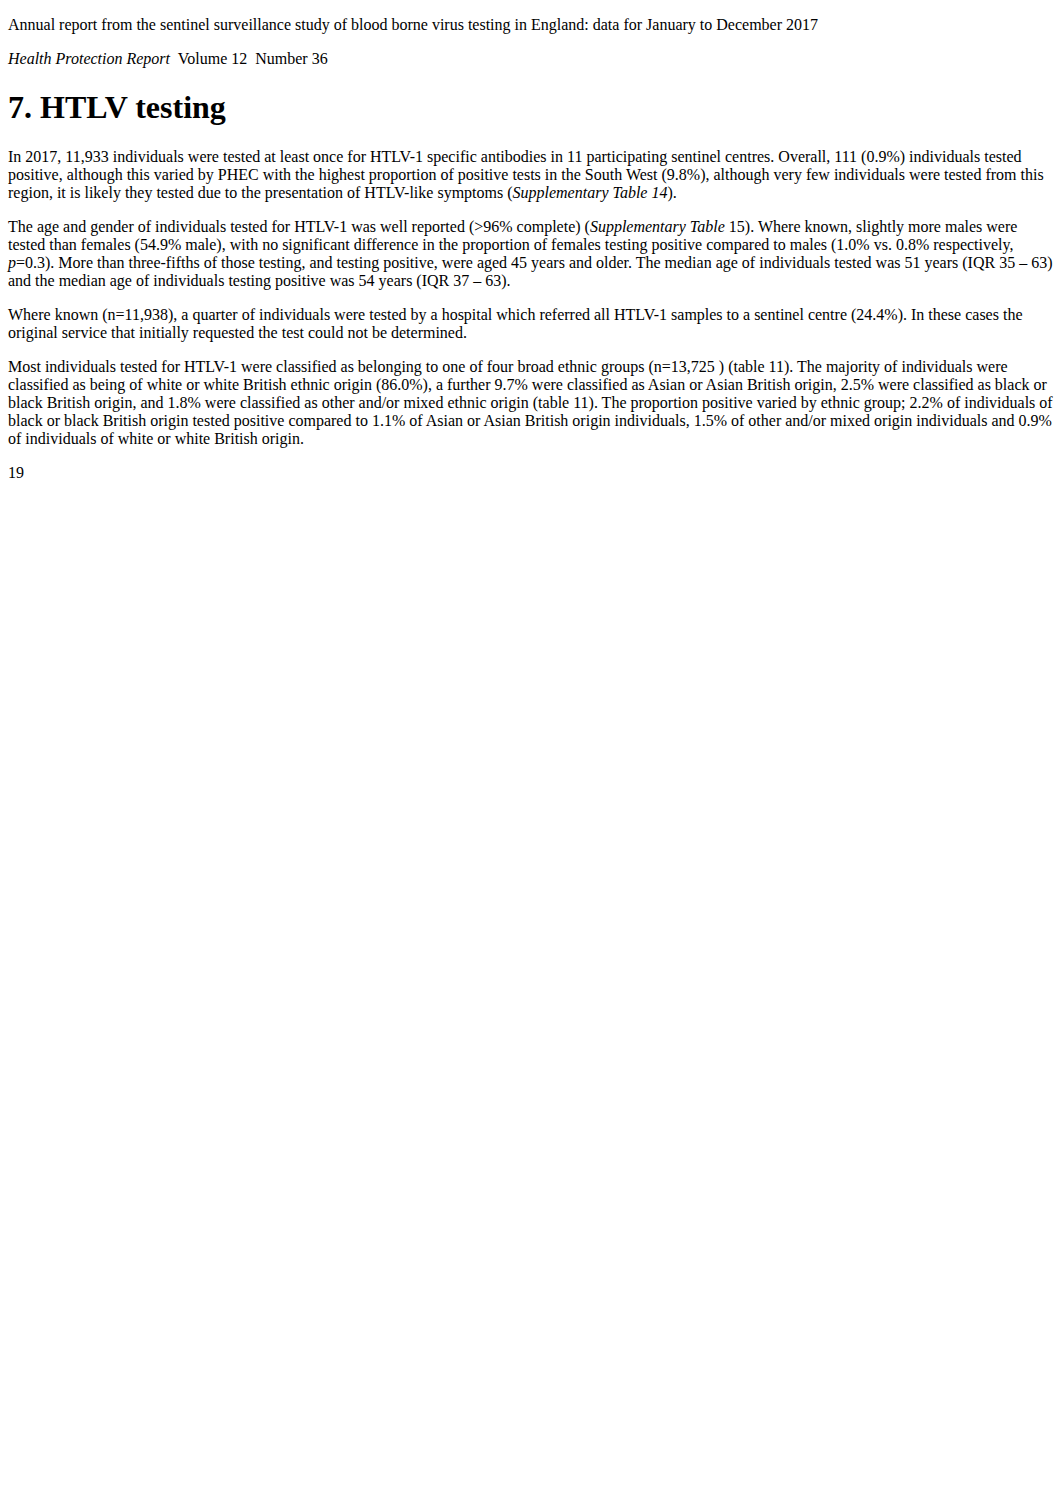Annual report from the sentinel surveillance study of blood borne virus testing in England: data for January to December 2017
Health Protection Report Volume 12 Number 36
7. HTLV testing
In 2017, 11,933 individuals were tested at least once for HTLV-1 specific antibodies in 11 participating sentinel centres. Overall, 111 (0.9%) individuals tested positive, although this varied by PHEC with the highest proportion of positive tests in the South West (9.8%), although very few individuals were tested from this region, it is likely they tested due to the presentation of HTLV-like symptoms (Supplementary Table 14).
The age and gender of individuals tested for HTLV-1 was well reported (>96% complete) (Supplementary Table 15). Where known, slightly more males were tested than females (54.9% male), with no significant difference in the proportion of females testing positive compared to males (1.0% vs. 0.8% respectively, p=0.3). More than three-fifths of those testing, and testing positive, were aged 45 years and older. The median age of individuals tested was 51 years (IQR 35 – 63) and the median age of individuals testing positive was 54 years (IQR 37 – 63).
Where known (n=11,938), a quarter of individuals were tested by a hospital which referred all HTLV-1 samples to a sentinel centre (24.4%). In these cases the original service that initially requested the test could not be determined.
Most individuals tested for HTLV-1 were classified as belonging to one of four broad ethnic groups (n=13,725 ) (table 11). The majority of individuals were classified as being of white or white British ethnic origin (86.0%), a further 9.7% were classified as Asian or Asian British origin, 2.5% were classified as black or black British origin, and 1.8% were classified as other and/or mixed ethnic origin (table 11). The proportion positive varied by ethnic group; 2.2% of individuals of black or black British origin tested positive compared to 1.1% of Asian or Asian British origin individuals, 1.5% of other and/or mixed origin individuals and 0.9% of individuals of white or white British origin.
19